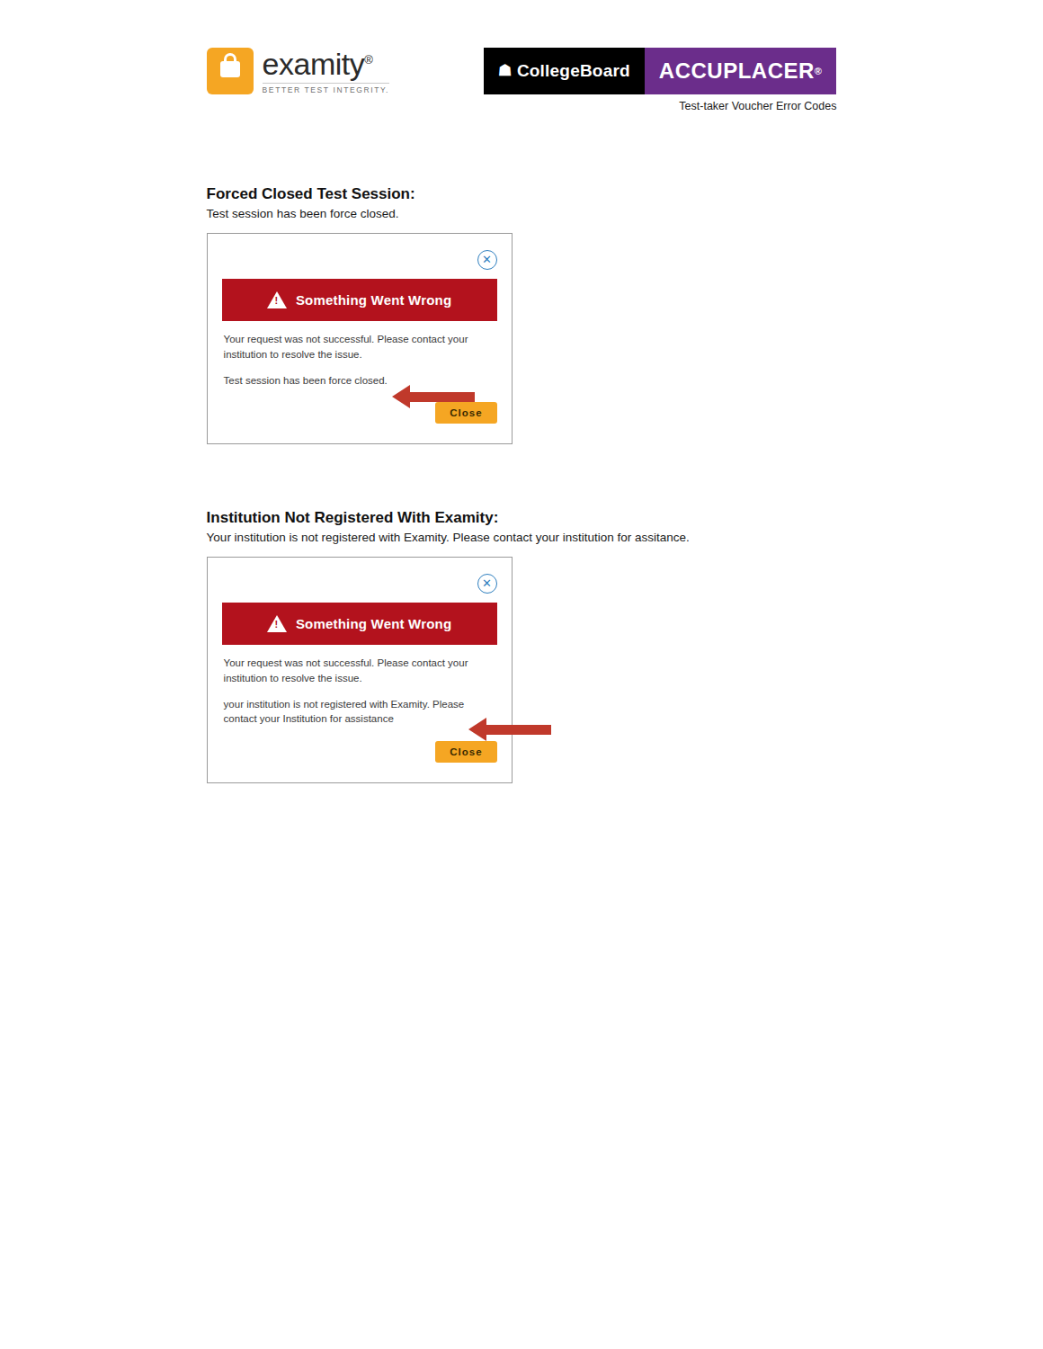examity®
Better Test Integrity.
☗CollegeBoard
ACCUPLACER®
Test-taker Voucher Error Codes
Forced Closed Test Session:
Test session has been force closed.
✕
Something Went Wrong
Your request was not successful. Please contact your institution to resolve the issue.
Test session has been force closed.
Close
Institution Not Registered With Examity:
Your institution is not registered with Examity. Please contact your institution for assitance.
✕
Something Went Wrong
Your request was not successful. Please contact your institution to resolve the issue.
your institution is not registered with Examity. Please contact your Institution for assistance
Close